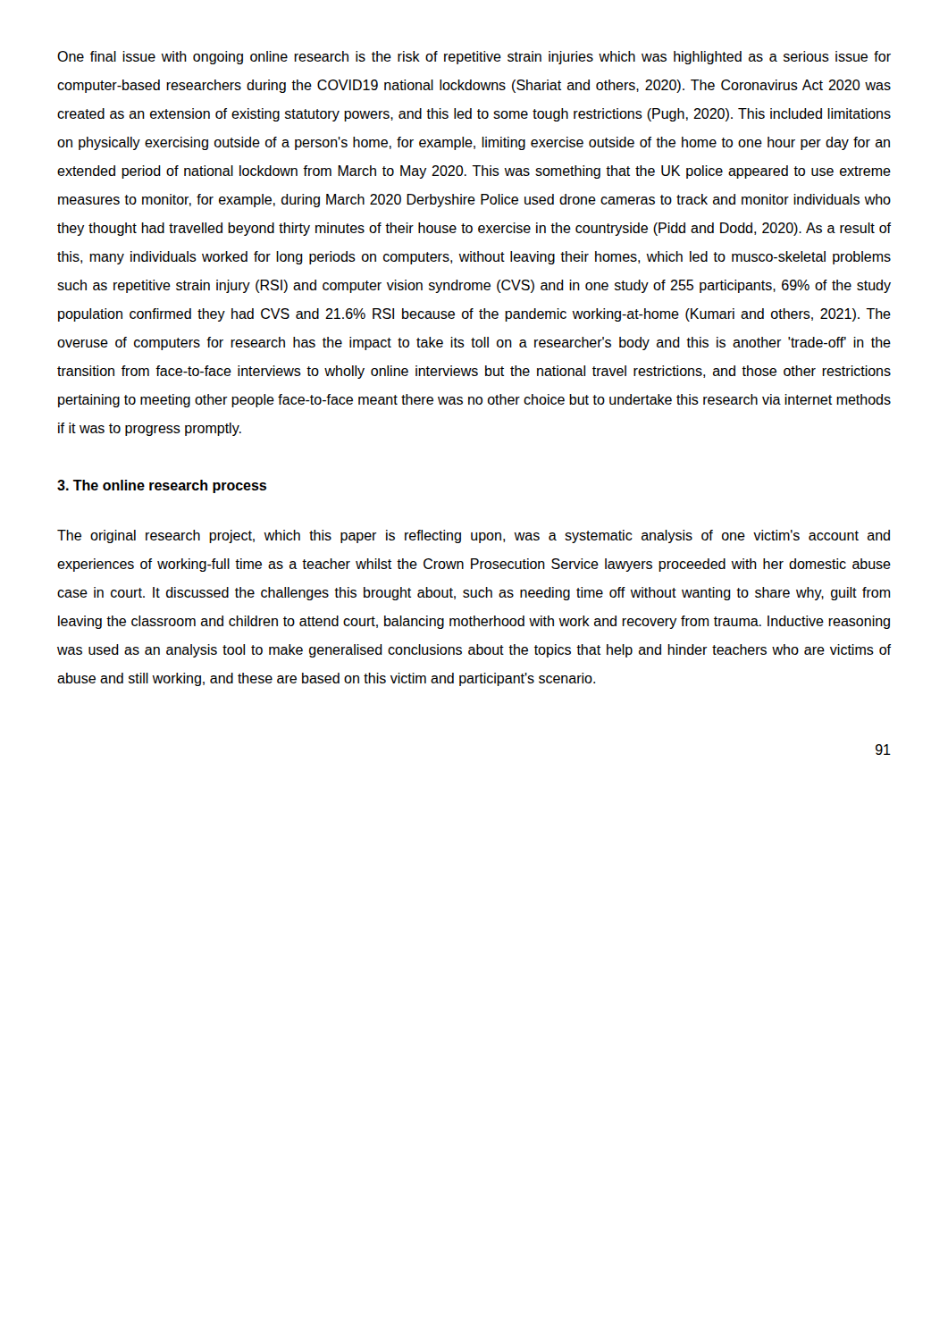One final issue with ongoing online research is the risk of repetitive strain injuries which was highlighted as a serious issue for computer-based researchers during the COVID19 national lockdowns (Shariat and others, 2020). The Coronavirus Act 2020 was created as an extension of existing statutory powers, and this led to some tough restrictions (Pugh, 2020). This included limitations on physically exercising outside of a person's home, for example, limiting exercise outside of the home to one hour per day for an extended period of national lockdown from March to May 2020. This was something that the UK police appeared to use extreme measures to monitor, for example, during March 2020 Derbyshire Police used drone cameras to track and monitor individuals who they thought had travelled beyond thirty minutes of their house to exercise in the countryside (Pidd and Dodd, 2020). As a result of this, many individuals worked for long periods on computers, without leaving their homes, which led to musco-skeletal problems such as repetitive strain injury (RSI) and computer vision syndrome (CVS) and in one study of 255 participants, 69% of the study population confirmed they had CVS and 21.6% RSI because of the pandemic working-at-home (Kumari and others, 2021). The overuse of computers for research has the impact to take its toll on a researcher's body and this is another 'trade-off' in the transition from face-to-face interviews to wholly online interviews but the national travel restrictions, and those other restrictions pertaining to meeting other people face-to-face meant there was no other choice but to undertake this research via internet methods if it was to progress promptly.
3. The online research process
The original research project, which this paper is reflecting upon, was a systematic analysis of one victim's account and experiences of working-full time as a teacher whilst the Crown Prosecution Service lawyers proceeded with her domestic abuse case in court. It discussed the challenges this brought about, such as needing time off without wanting to share why, guilt from leaving the classroom and children to attend court, balancing motherhood with work and recovery from trauma. Inductive reasoning was used as an analysis tool to make generalised conclusions about the topics that help and hinder teachers who are victims of abuse and still working, and these are based on this victim and participant's scenario.
91